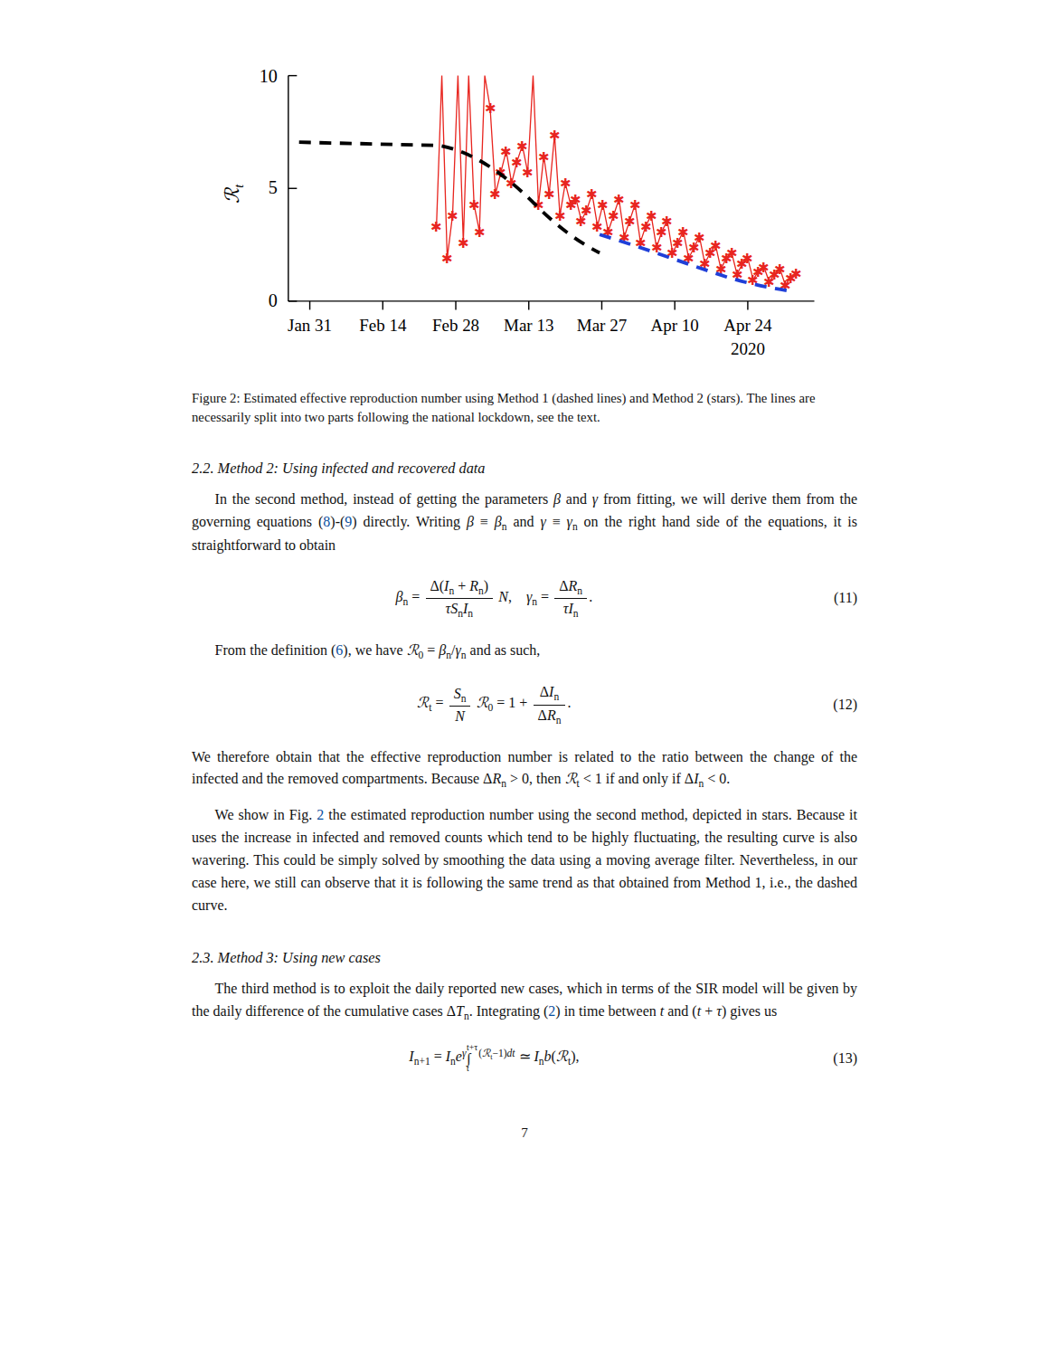0 5 10 ℛt Jan 31 Feb 14 Feb 28 Mar 13 Mar 27 Apr 10 Apr 24 2020 ✱ ✱ ✱ ✱ ✱ ✱ ✱ ✱ ✱ ✱ ✱ ✱ ✱ ✱ ✱ ✱ ✱ ✱ ✱ ✱ ✱ ✱ ✱ ✱ ✱ ✱ ✱ ✱ ✱ ✱ ✱ ✱ ✱ ✱ ✱ ✱ ✱ ✱ ✱ ✱ ✱ ✱ ✱ ✱ ✱ ✱ ✱ ✱ ✱ ✱ ✱ ✱ ✱ ✱ ✱ ✱ ✱ ✱ ✱ ✱ ✱ ✱ ✱
Figure 2: Estimated effective reproduction number using Method 1 (dashed lines) and Method 2 (stars). The lines are necessarily split into two parts following the national lockdown, see the text.
2.2. Method 2: Using infected and recovered data
In the second method, instead of getting the parameters β and γ from fitting, we will derive them from the governing equations (8)-(9) directly. Writing β ≡ βn and γ ≡ γn on the right hand side of the equations, it is straightforward to obtain
βn = Δ(In + Rn) τS nIn N, γn = ΔRn τI n.
(11)
From the definition (6), we have ℛ 0 = βn/γn and as such,
ℛt = Sn N ℛ 0 = 1 + ΔIn ΔRn.
(12)
We therefore obtain that the effective reproduction number is related to the ratio between the change of the infected and the removed compartments. Because ΔRn > 0, then ℛt < 1 if and only if ΔIn < 0.
We show in Fig. 2 the estimated reproduction number using the second method, depicted in stars. Because it uses the increase in infected and removed counts which tend to be highly fluctuating, the resulting curve is also wavering. This could be simply solved by smoothing the data using a moving average filter. Nevertheless, in our case here, we still can observe that it is following the same trend as that obtained from Method 1, i.e., the dashed curve.
2.3. Method 3: Using new cases
The third method is to exploit the daily reported new cases, which in terms of the SIR model will be given by the daily difference of the cumulative cases ΔTn. Integrating (2) in time between t and (t + τ) gives us
In+1 = Ineγt+τ∫t(ℛt−1)dt ≃ Inb(ℛt),
(13)
7